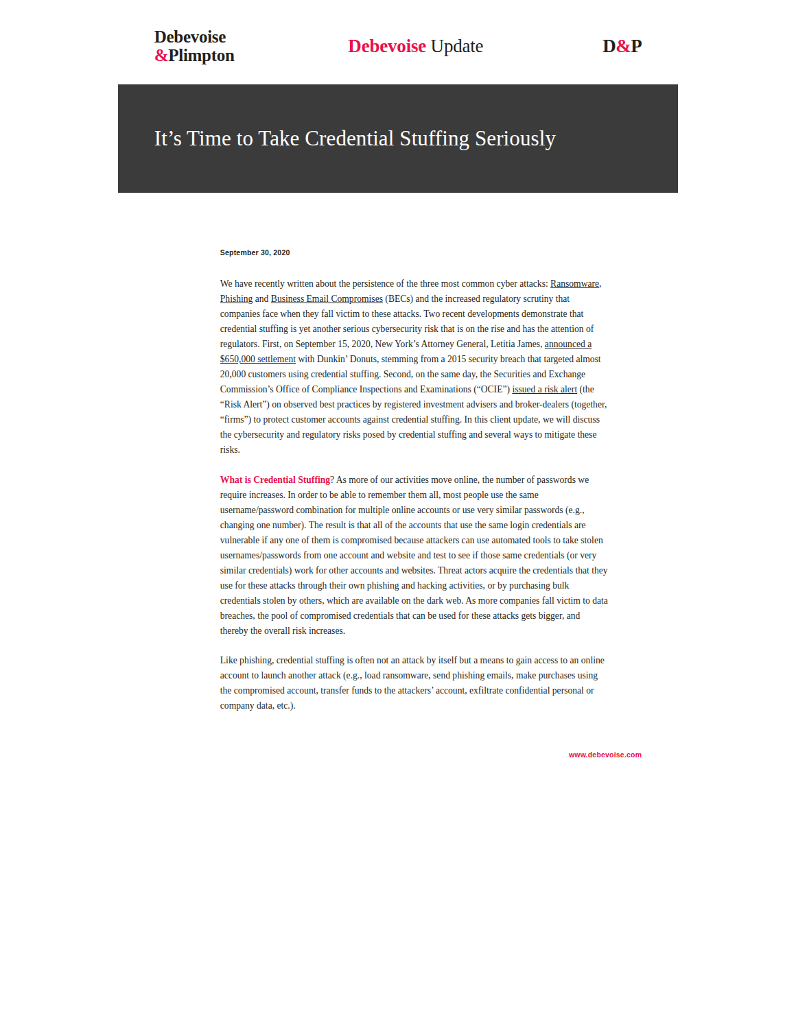Debevoise
&Plimpton
Debevoise Update
D&P
It’s Time to Take Credential Stuffing Seriously
September 30, 2020
We have recently written about the persistence of the three most common cyber attacks: Ransomware, Phishing and Business Email Compromises (BECs) and the increased regulatory scrutiny that companies face when they fall victim to these attacks. Two recent developments demonstrate that credential stuffing is yet another serious cybersecurity risk that is on the rise and has the attention of regulators. First, on September 15, 2020, New York’s Attorney General, Letitia James, announced a $650,000 settlement with Dunkin’ Donuts, stemming from a 2015 security breach that targeted almost 20,000 customers using credential stuffing. Second, on the same day, the Securities and Exchange Commission’s Office of Compliance Inspections and Examinations (“OCIE”) issued a risk alert (the “Risk Alert”) on observed best practices by registered investment advisers and broker-dealers (together, “firms”) to protect customer accounts against credential stuffing. In this client update, we will discuss the cybersecurity and regulatory risks posed by credential stuffing and several ways to mitigate these risks.
What is Credential Stuffing? As more of our activities move online, the number of passwords we require increases. In order to be able to remember them all, most people use the same username/password combination for multiple online accounts or use very similar passwords (e.g., changing one number). The result is that all of the accounts that use the same login credentials are vulnerable if any one of them is compromised because attackers can use automated tools to take stolen usernames/passwords from one account and website and test to see if those same credentials (or very similar credentials) work for other accounts and websites. Threat actors acquire the credentials that they use for these attacks through their own phishing and hacking activities, or by purchasing bulk credentials stolen by others, which are available on the dark web. As more companies fall victim to data breaches, the pool of compromised credentials that can be used for these attacks gets bigger, and thereby the overall risk increases.
Like phishing, credential stuffing is often not an attack by itself but a means to gain access to an online account to launch another attack (e.g., load ransomware, send phishing emails, make purchases using the compromised account, transfer funds to the attackers’ account, exfiltrate confidential personal or company data, etc.).
www.debevoise.com